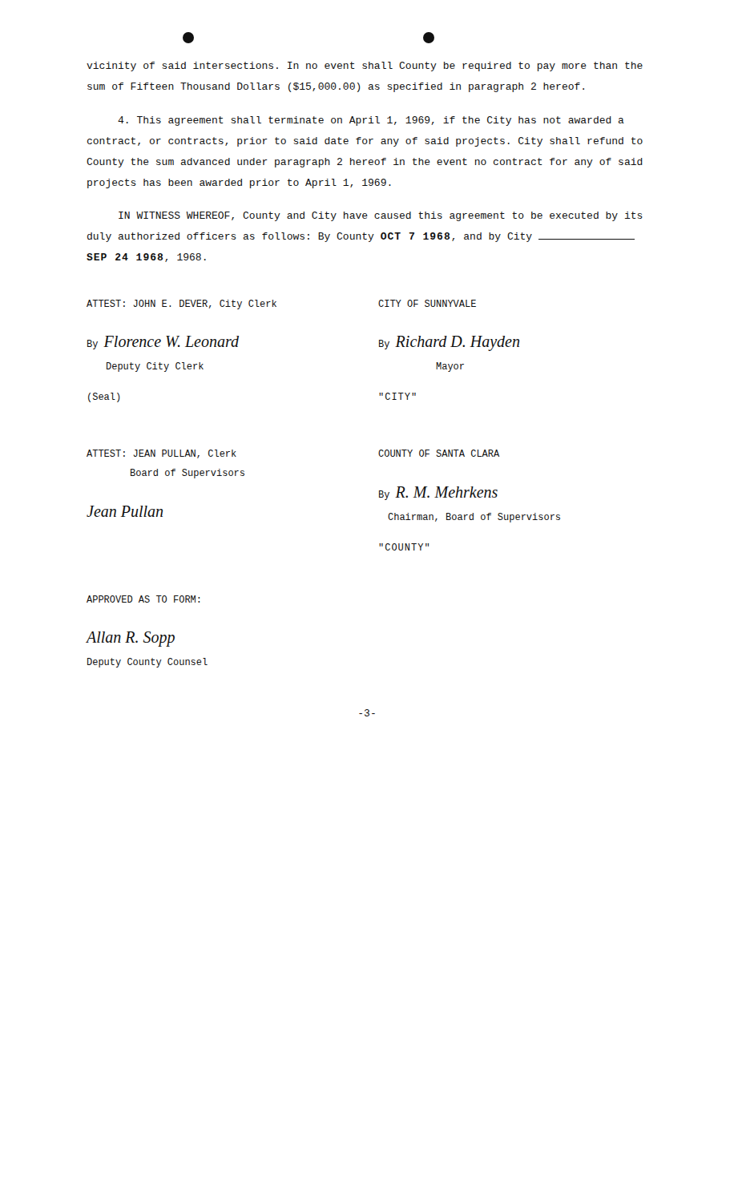vicinity of said intersections. In no event shall County be required to pay more than the sum of Fifteen Thousand Dollars ($15,000.00) as specified in paragraph 2 hereof.
4. This agreement shall terminate on April 1, 1969, if the City has not awarded a contract, or contracts, prior to said date for any of said projects. City shall refund to County the sum advanced under paragraph 2 hereof in the event no contract for any of said projects has been awarded prior to April 1, 1969.
IN WITNESS WHEREOF, County and City have caused this agreement to be executed by its duly authorized officers as follows: By County OCT 7 1968, and by City SEP 24 1968, 1968.
ATTEST: JOHN E. DEVER, City Clerk
By Florence W. Leonard
Deputy City Clerk
(Seal)
CITY OF SUNNYVALE
By Richard D. Hayden
Mayor
"CITY"
ATTEST: JEAN PULLAN, Clerk
Board of Supervisors
Jean Pullan
COUNTY OF SANTA CLARA
By R. M. Mehrkens
Chairman, Board of Supervisors
"COUNTY"
APPROVED AS TO FORM:
Allan R. Sopp
Deputy County Counsel
-3-